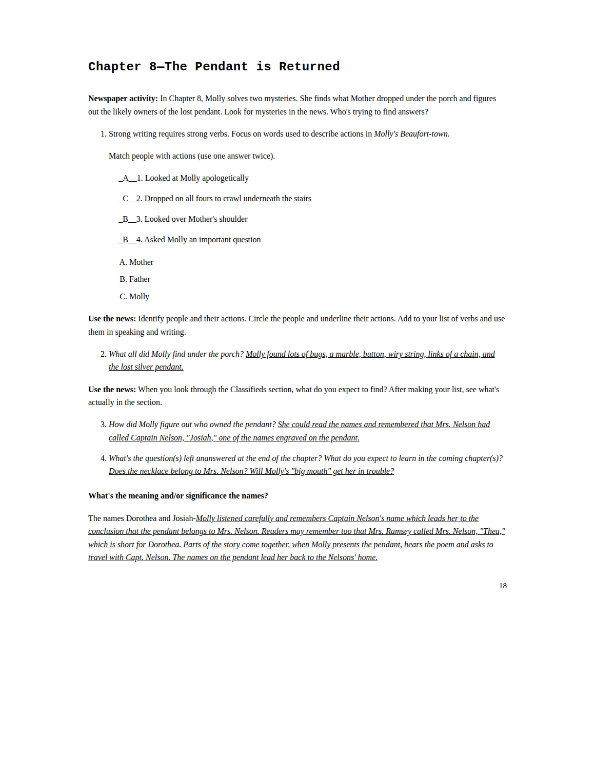Chapter 8—The Pendant is Returned
Newspaper activity: In Chapter 8, Molly solves two mysteries. She finds what Mother dropped under the porch and figures out the likely owners of the lost pendant. Look for mysteries in the news. Who's trying to find answers?
Strong writing requires strong verbs. Focus on words used to describe actions in Molly's Beaufort-town.
Match people with actions (use one answer twice).
_A__1. Looked at Molly apologetically
_C__2. Dropped on all fours to crawl underneath the stairs
_B__3. Looked over Mother's shoulder
_B__4. Asked Molly an important question
Mother
Father
Molly
Use the news: Identify people and their actions. Circle the people and underline their actions. Add to your list of verbs and use them in speaking and writing.
What all did Molly find under the porch? Molly found lots of bugs, a marble, button, wiry string, links of a chain, and the lost silver pendant.
Use the news: When you look through the Classifieds section, what do you expect to find? After making your list, see what's actually in the section.
How did Molly figure out who owned the pendant? She could read the names and remembered that Mrs. Nelson had called Captain Nelson, "Josiah," one of the names engraved on the pendant.
What's the question(s) left unanswered at the end of the chapter? What do you expect to learn in the coming chapter(s)? Does the necklace belong to Mrs. Nelson? Will Molly's "big mouth" get her in trouble?
What's the meaning and/or significance the names?
The names Dorothea and Josiah-Molly listened carefully and remembers Captain Nelson's name which leads her to the conclusion that the pendant belongs to Mrs. Nelson. Readers may remember too that Mrs. Ramsey called Mrs. Nelson, "Thea," which is short for Dorothea. Parts of the story come together, when Molly presents the pendant, hears the poem and asks to travel with Capt. Nelson. The names on the pendant lead her back to the Nelsons' home.
18